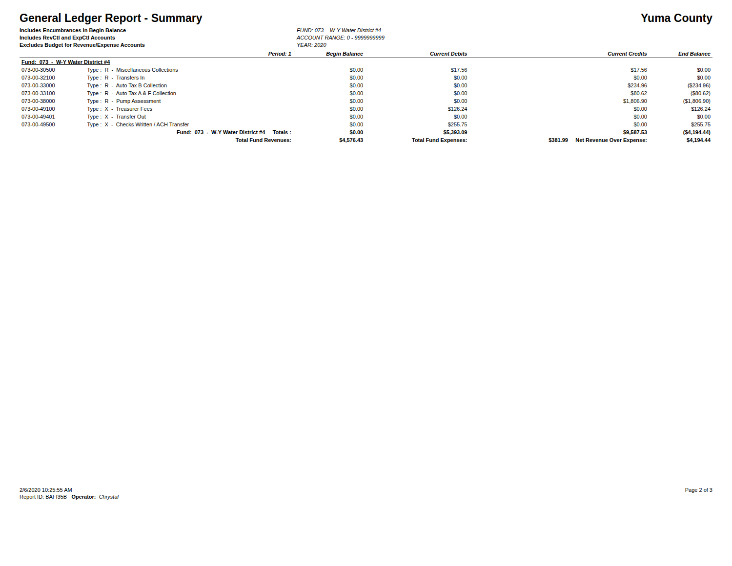General Ledger Report - Summary
Yuma County
Includes Encumbrances in Begin Balance
Includes RevCtl and ExpCtl Accounts
Excludes Budget for Revenue/Expense Accounts
FUND: 073 - W-Y Water District #4
ACCOUNT RANGE: 0 - 9999999999
YEAR: 2020
| | | Period: 1 | Begin Balance | Current Debits | Current Credits | End Balance |
| --- | --- | --- | --- | --- | --- | --- |
| Fund: 073 - W-Y Water District #4 |
| 073-00-30500 | Type : R - Miscellaneous Collections | $0.00 | $17.56 | $17.56 | $0.00 |
| 073-00-32100 | Type : R - Transfers In | $0.00 | $0.00 | $0.00 | $0.00 |
| 073-00-33000 | Type : R - Auto Tax B Collection | $0.00 | $0.00 | $234.96 | ($234.96) |
| 073-00-33100 | Type : R - Auto Tax A & F Collection | $0.00 | $0.00 | $80.62 | ($80.62) |
| 073-00-38000 | Type : R - Pump Assessment | $0.00 | $0.00 | $1,806.90 | ($1,806.90) |
| 073-00-49100 | Type : X - Treasurer Fees | $0.00 | $126.24 | $0.00 | $126.24 |
| 073-00-49401 | Type : X - Transfer Out | $0.00 | $0.00 | $0.00 | $0.00 |
| 073-00-49500 | Type : X - Checks Written / ACH Transfer | $0.00 | $255.75 | $0.00 | $255.75 |
| | Fund: 073 - W-Y Water District #4 Totals : | $0.00 | $5,393.09 | $9,587.53 | ($4,194.44) |
| | Total Fund Revenues: | $4,576.43 | Total Fund Expenses: | $381.99 Net Revenue Over Expense: | $4,194.44 |
2/6/2020 10:25:55 AM
Page 2 of 3
Report ID: BAFI35B Operator: Chrystal